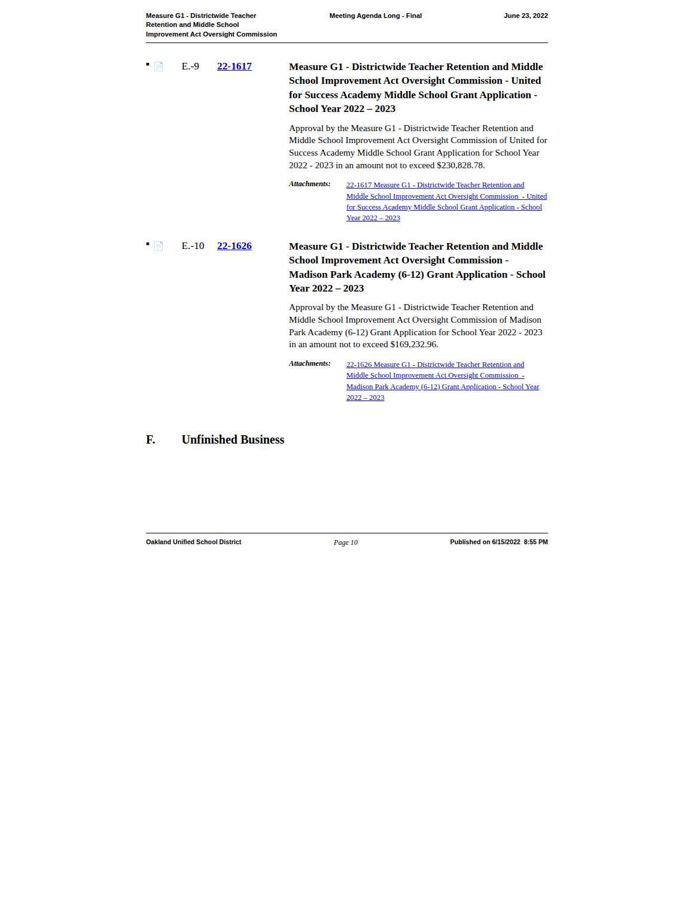Measure G1 - Districtwide Teacher Retention and Middle School Improvement Act Oversight Commission
Meeting Agenda Long - Final
June 23, 2022
■📄
E.-9
22-1617
Measure G1 - Districtwide Teacher Retention and Middle School Improvement Act Oversight Commission - United for Success Academy Middle School Grant Application - School Year 2022 – 2023
Approval by the Measure G1 - Districtwide Teacher Retention and Middle School Improvement Act Oversight Commission of United for Success Academy Middle School Grant Application for School Year 2022 - 2023 in an amount not to exceed $230,828.78.
Attachments:
22-1617 Measure G1 - Districtwide Teacher Retention and Middle School Improvement Act Oversight Commission - United for Success Academy Middle School Grant Application - School Year 2022 – 2023
■📄
E.-10
22-1626
Measure G1 - Districtwide Teacher Retention and Middle School Improvement Act Oversight Commission - Madison Park Academy (6-12) Grant Application - School Year 2022 – 2023
Approval by the Measure G1 - Districtwide Teacher Retention and Middle School Improvement Act Oversight Commission of Madison Park Academy (6-12) Grant Application for School Year 2022 - 2023 in an amount not to exceed $169,232.96.
Attachments:
22-1626 Measure G1 - Districtwide Teacher Retention and Middle School Improvement Act Oversight Commission - Madison Park Academy (6-12) Grant Application - School Year 2022 – 2023
F.
Unfinished Business
Oakland Unified School District
Page 10
Published on 6/15/2022 8:55 PM